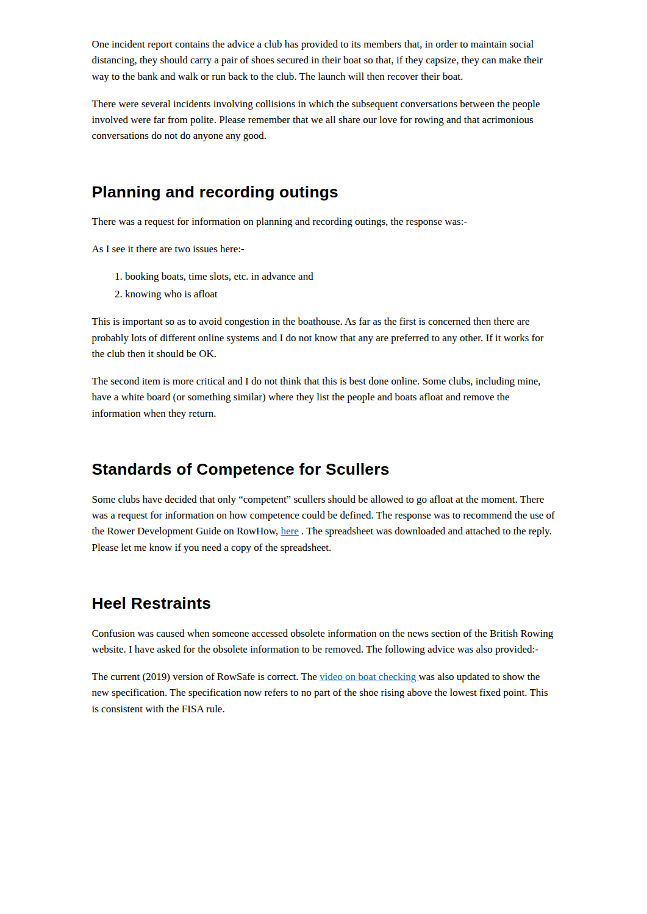One incident report contains the advice a club has provided to its members that, in order to maintain social distancing, they should carry a pair of shoes secured in their boat so that, if they capsize, they can make their way to the bank and walk or run back to the club. The launch will then recover their boat.
There were several incidents involving collisions in which the subsequent conversations between the people involved were far from polite. Please remember that we all share our love for rowing and that acrimonious conversations do not do anyone any good.
Planning and recording outings
There was a request for information on planning and recording outings, the response was:-
As I see it there are two issues here:-
booking boats, time slots, etc. in advance and
knowing who is afloat
This is important so as to avoid congestion in the boathouse. As far as the first is concerned then there are probably lots of different online systems and I do not know that any are preferred to any other. If it works for the club then it should be OK.
The second item is more critical and I do not think that this is best done online. Some clubs, including mine, have a white board (or something similar) where they list the people and boats afloat and remove the information when they return.
Standards of Competence for Scullers
Some clubs have decided that only “competent” scullers should be allowed to go afloat at the moment. There was a request for information on how competence could be defined. The response was to recommend the use of the Rower Development Guide on RowHow, here . The spreadsheet was downloaded and attached to the reply. Please let me know if you need a copy of the spreadsheet.
Heel Restraints
Confusion was caused when someone accessed obsolete information on the news section of the British Rowing website. I have asked for the obsolete information to be removed. The following advice was also provided:-
The current (2019) version of RowSafe is correct. The video on boat checking was also updated to show the new specification. The specification now refers to no part of the shoe rising above the lowest fixed point. This is consistent with the FISA rule.